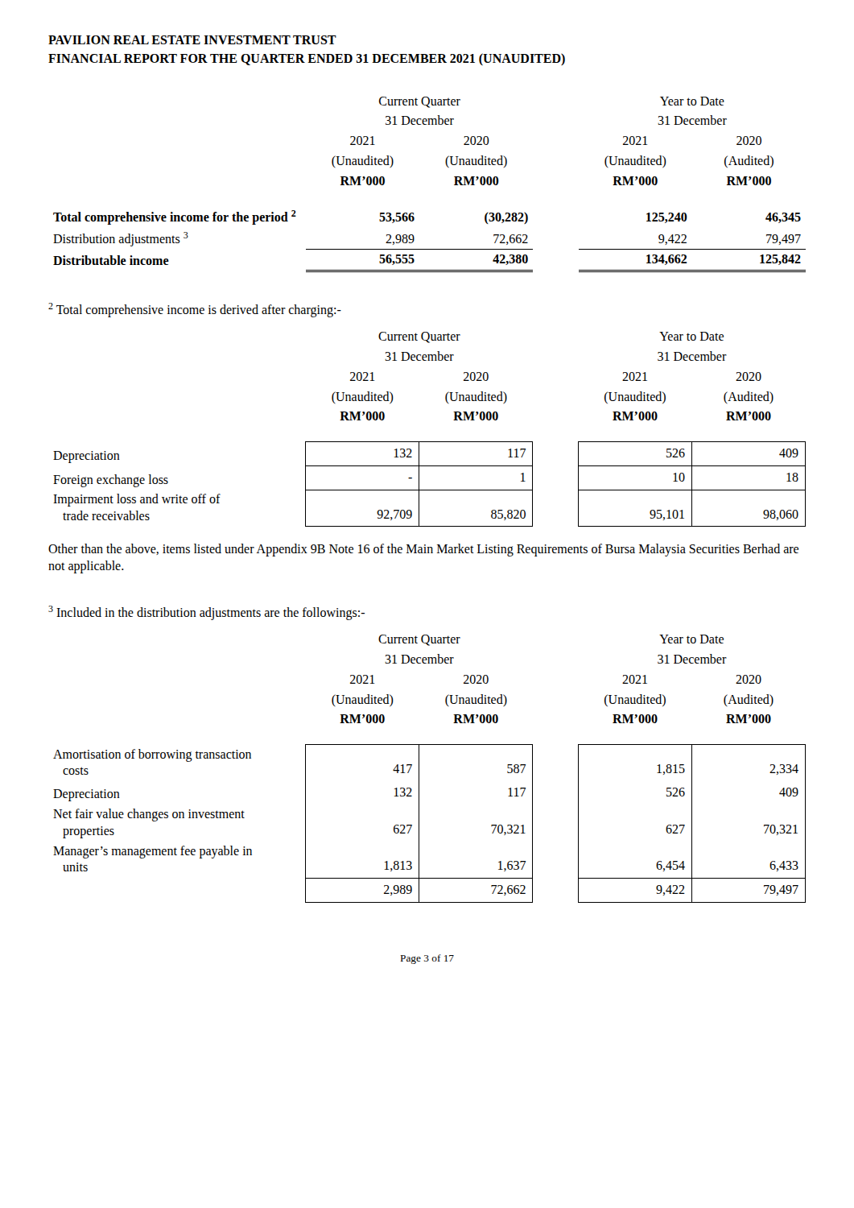PAVILION REAL ESTATE INVESTMENT TRUST
FINANCIAL REPORT FOR THE QUARTER ENDED 31 DECEMBER 2021 (UNAUDITED)
| | Current Quarter | | Year to Date |
| | 31 December | | 31 December |
| | 2021 | 2020 | | 2021 | 2020 |
| | (Unaudited) | (Unaudited) | | (Unaudited) | (Audited) |
| | RM’000 | RM’000 | | RM’000 | RM’000 |
| Total comprehensive income for the period 2 | 53,566 | (30,282) | | 125,240 | 46,345 |
| Distribution adjustments 3 | 2,989 | 72,662 | | 9,422 | 79,497 |
| Distributable income | 56,555 | 42,380 | | 134,662 | 125,842 |
2 Total comprehensive income is derived after charging:-
| | Current Quarter | | Year to Date |
| | 31 December | | 31 December |
| | 2021 | 2020 | | 2021 | 2020 |
| | (Unaudited) | (Unaudited) | | (Unaudited) | (Audited) |
| | RM’000 | RM’000 | | RM’000 | RM’000 |
| Depreciation | 132 | 117 | | 526 | 409 |
| Foreign exchange loss | - | 1 | | 10 | 18 |
| Impairment loss and write off of trade receivables | 92,709 | 85,820 | | 95,101 | 98,060 |
Other than the above, items listed under Appendix 9B Note 16 of the Main Market Listing Requirements of Bursa Malaysia Securities Berhad are not applicable.
3 Included in the distribution adjustments are the followings:-
| | Current Quarter | | Year to Date |
| | 31 December | | 31 December |
| | 2021 | 2020 | | 2021 | 2020 |
| | (Unaudited) | (Unaudited) | | (Unaudited) | (Audited) |
| | RM’000 | RM’000 | | RM’000 | RM’000 |
| Amortisation of borrowing transaction costs | 417 | 587 | | 1,815 | 2,334 |
| Depreciation | 132 | 117 | | 526 | 409 |
| Net fair value changes on investment properties | 627 | 70,321 | | 627 | 70,321 |
| Manager’s management fee payable in units | 1,813 | 1,637 | | 6,454 | 6,433 |
| | 2,989 | 72,662 | | 9,422 | 79,497 |
Page 3 of 17